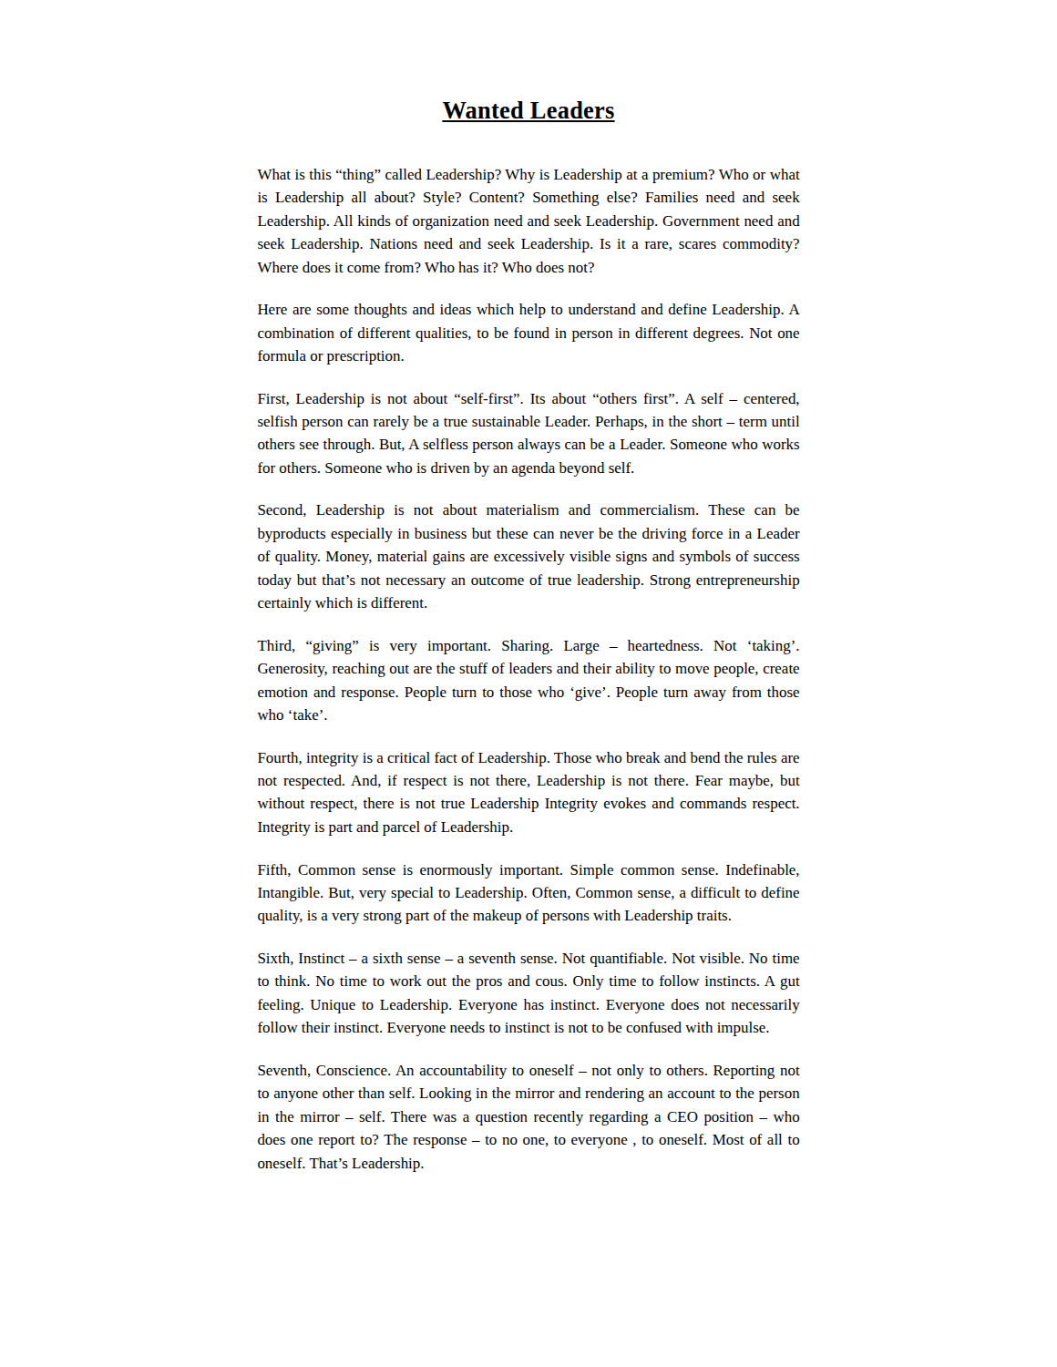Wanted Leaders
What is this “thing” called Leadership? Why is Leadership at a premium? Who or what is Leadership all about? Style? Content? Something else? Families need and seek Leadership. All kinds of organization need and seek Leadership. Government need and seek Leadership. Nations need and seek Leadership. Is it a rare, scares commodity? Where does it come from? Who has it? Who does not?
Here are some thoughts and ideas which help to understand and define Leadership. A combination of different qualities, to be found in person in different degrees. Not one formula or prescription.
First, Leadership is not about “self-first”. Its about “others first”. A self – centered, selfish person can rarely be a true sustainable Leader. Perhaps, in the short – term until others see through. But, A selfless person always can be a Leader. Someone who works for others. Someone who is driven by an agenda beyond self.
Second, Leadership is not about materialism and commercialism. These can be byproducts especially in business but these can never be the driving force in a Leader of quality. Money, material gains are excessively visible signs and symbols of success today but that’s not necessary an outcome of true leadership. Strong entrepreneurship certainly which is different.
Third, “giving” is very important. Sharing. Large – heartedness. Not ‘taking’. Generosity, reaching out are the stuff of leaders and their ability to move people, create emotion and response. People turn to those who ‘give’. People turn away from those who ‘take’.
Fourth, integrity is a critical fact of Leadership. Those who break and bend the rules are not respected. And, if respect is not there, Leadership is not there. Fear maybe, but without respect, there is not true Leadership Integrity evokes and commands respect. Integrity is part and parcel of Leadership.
Fifth, Common sense is enormously important. Simple common sense. Indefinable, Intangible. But, very special to Leadership. Often, Common sense, a difficult to define quality, is a very strong part of the makeup of persons with Leadership traits.
Sixth, Instinct – a sixth sense – a seventh sense. Not quantifiable. Not visible. No time to think. No time to work out the pros and cous. Only time to follow instincts. A gut feeling. Unique to Leadership. Everyone has instinct. Everyone does not necessarily follow their instinct. Everyone needs to instinct is not to be confused with impulse.
Seventh, Conscience. An accountability to oneself – not only to others. Reporting not to anyone other than self. Looking in the mirror and rendering an account to the person in the mirror – self. There was a question recently regarding a CEO position – who does one report to? The response – to no one, to everyone , to oneself. Most of all to oneself. That’s Leadership.